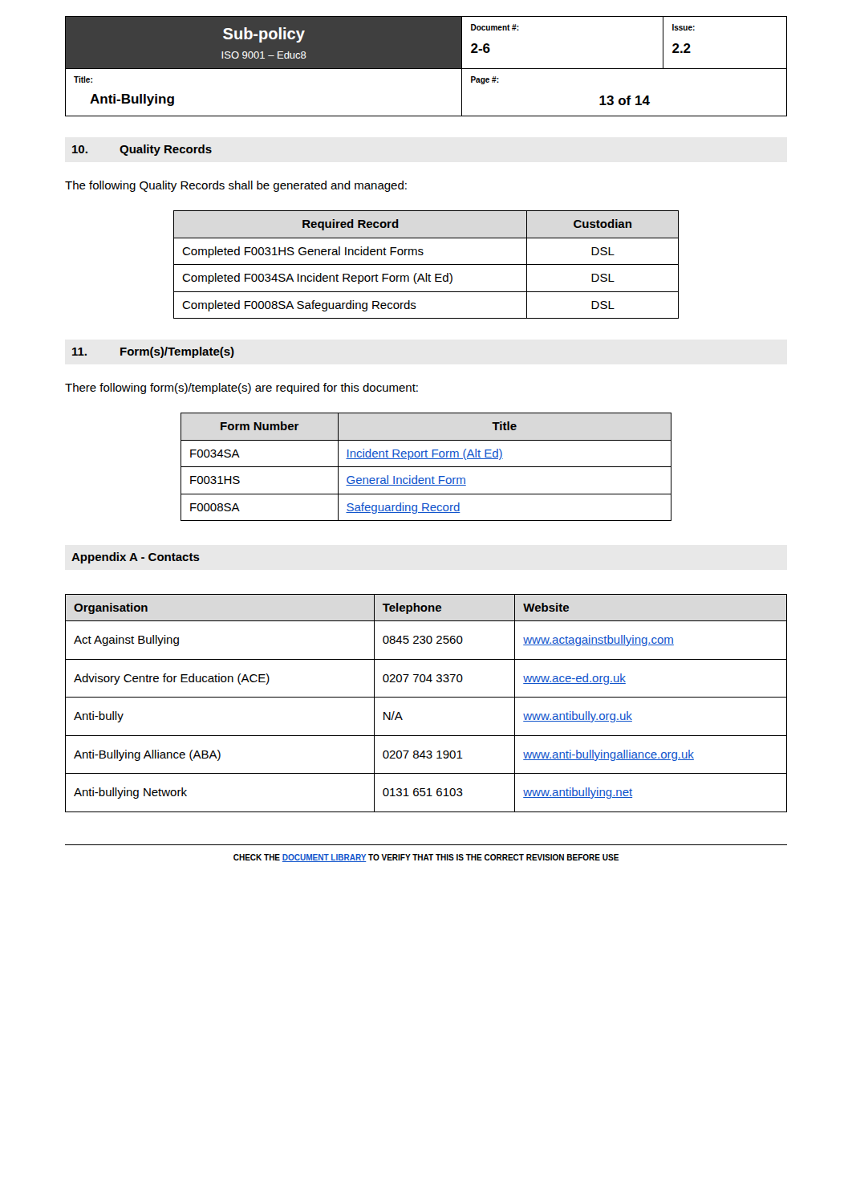| Sub-policy ISO 9001 – Educ8 | Document #: 2-6 | Issue: 2.2 |
| Title: Anti-Bullying | Page #: 13 of 14 |
10. Quality Records
The following Quality Records shall be generated and managed:
| Required Record | Custodian |
| --- | --- |
| Completed F0031HS General Incident Forms | DSL |
| Completed F0034SA Incident Report Form (Alt Ed) | DSL |
| Completed F0008SA Safeguarding Records | DSL |
11. Form(s)/Template(s)
There following form(s)/template(s) are required for this document:
| Form Number | Title |
| --- | --- |
| F0034SA | Incident Report Form (Alt Ed) |
| F0031HS | General Incident Form |
| F0008SA | Safeguarding Record |
Appendix A - Contacts
| Organisation | Telephone | Website |
| --- | --- | --- |
| Act Against Bullying | 0845 230 2560 | www.actagainstbullying.com |
| Advisory Centre for Education (ACE) | 0207 704 3370 | www.ace-ed.org.uk |
| Anti-bully | N/A | www.antibully.org.uk |
| Anti-Bullying Alliance (ABA) | 0207 843 1901 | www.anti-bullyingalliance.org.uk |
| Anti-bullying Network | 0131 651 6103 | www.antibullying.net |
CHECK THE DOCUMENT LIBRARY TO VERIFY THAT THIS IS THE CORRECT REVISION BEFORE USE